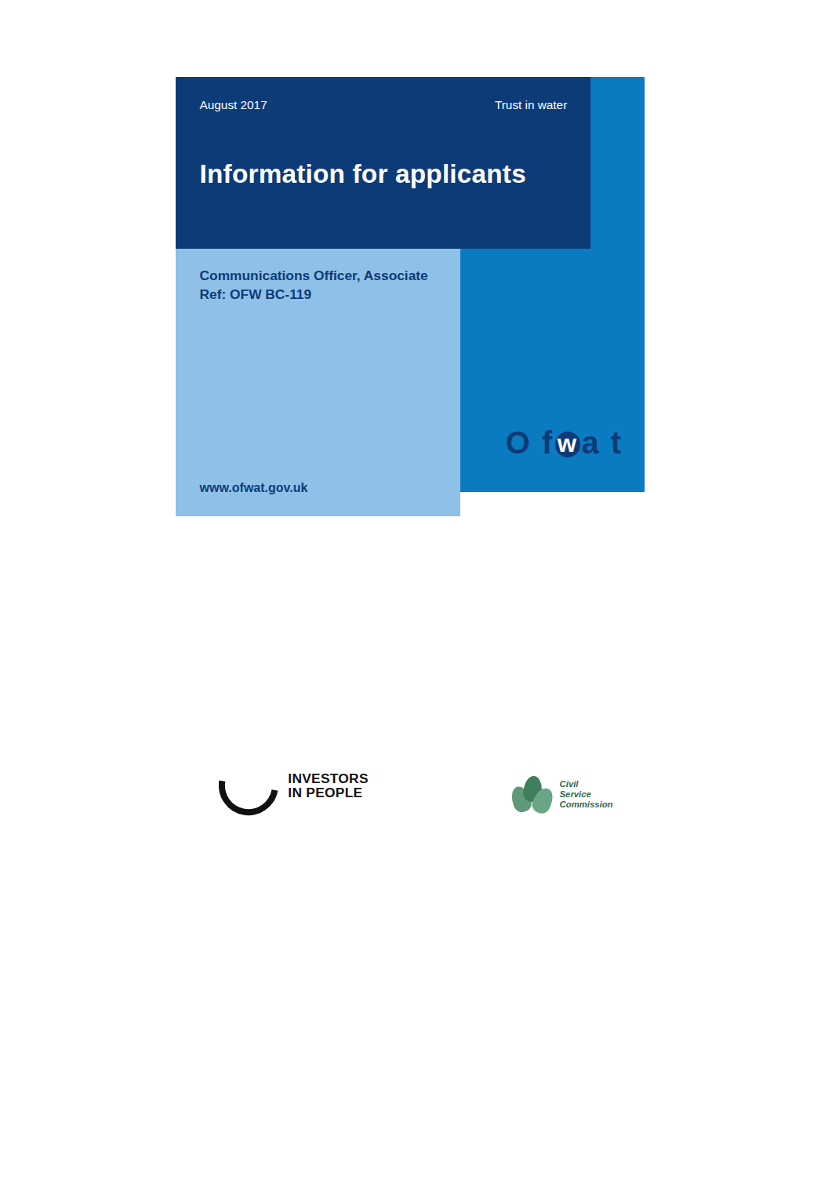August 2017 Trust in water
Information for applicants
Communications Officer, Associate
Ref: OFW BC-119
www.ofwat.gov.uk
O fwa t
INVESTORS
IN PEOPLE
Civil
Service
Commission